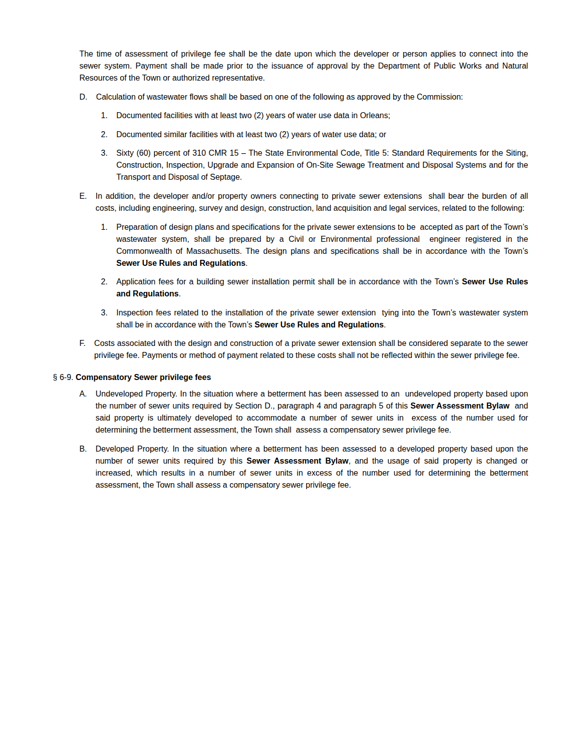The time of assessment of privilege fee shall be the date upon which the developer or person applies to connect into the sewer system. Payment shall be made prior to the issuance of approval by the Department of Public Works and Natural Resources of the Town or authorized representative.
D. Calculation of wastewater flows shall be based on one of the following as approved by the Commission:
1. Documented facilities with at least two (2) years of water use data in Orleans;
2. Documented similar facilities with at least two (2) years of water use data; or
3. Sixty (60) percent of 310 CMR 15 – The State Environmental Code, Title 5: Standard Requirements for the Siting, Construction, Inspection, Upgrade and Expansion of On-Site Sewage Treatment and Disposal Systems and for the Transport and Disposal of Septage.
E. In addition, the developer and/or property owners connecting to private sewer extensions shall bear the burden of all costs, including engineering, survey and design, construction, land acquisition and legal services, related to the following:
1. Preparation of design plans and specifications for the private sewer extensions to be accepted as part of the Town’s wastewater system, shall be prepared by a Civil or Environmental professional engineer registered in the Commonwealth of Massachusetts. The design plans and specifications shall be in accordance with the Town’s Sewer Use Rules and Regulations.
2. Application fees for a building sewer installation permit shall be in accordance with the Town’s Sewer Use Rules and Regulations.
3. Inspection fees related to the installation of the private sewer extension tying into the Town’s wastewater system shall be in accordance with the Town’s Sewer Use Rules and Regulations.
F. Costs associated with the design and construction of a private sewer extension shall be considered separate to the sewer privilege fee. Payments or method of payment related to these costs shall not be reflected within the sewer privilege fee.
§ 6-9. Compensatory Sewer privilege fees
A. Undeveloped Property. In the situation where a betterment has been assessed to an undeveloped property based upon the number of sewer units required by Section D., paragraph 4 and paragraph 5 of this Sewer Assessment Bylaw and said property is ultimately developed to accommodate a number of sewer units in excess of the number used for determining the betterment assessment, the Town shall assess a compensatory sewer privilege fee.
B. Developed Property. In the situation where a betterment has been assessed to a developed property based upon the number of sewer units required by this Sewer Assessment Bylaw, and the usage of said property is changed or increased, which results in a number of sewer units in excess of the number used for determining the betterment assessment, the Town shall assess a compensatory sewer privilege fee.